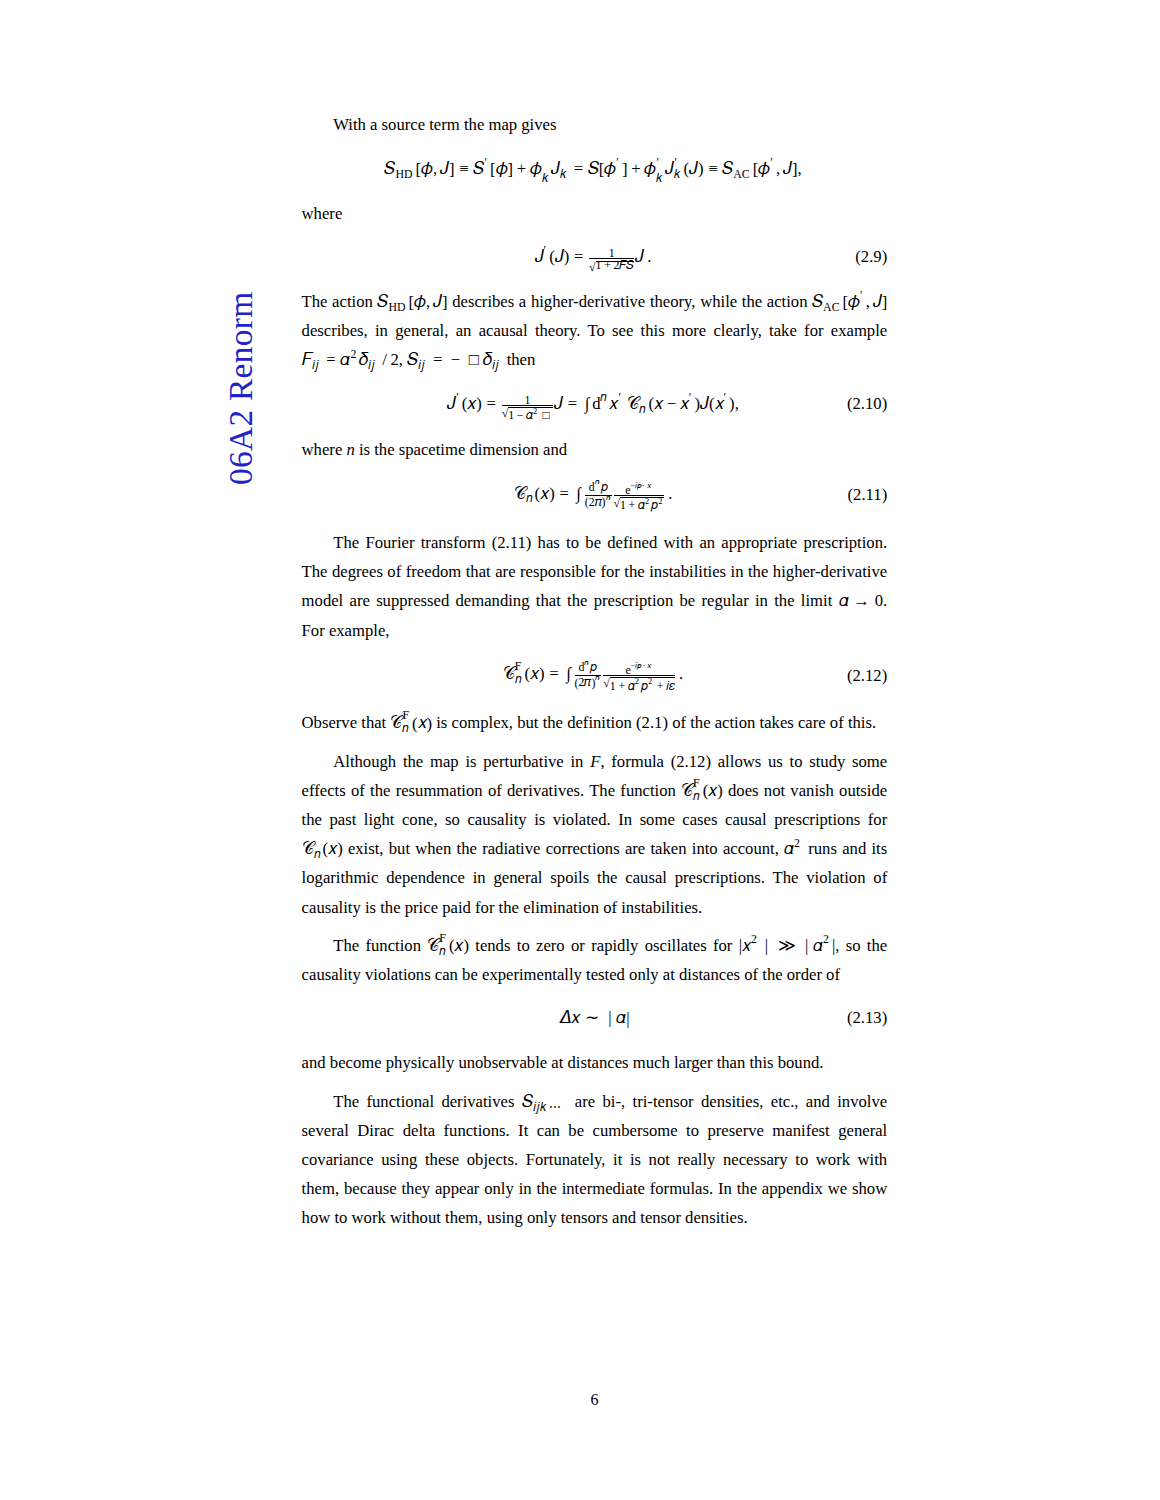06A2 Renorm
With a source term the map gives
SHD [ϕ,J] ≡ S′[ϕ] + ϕkJk = S[ϕ′] + ϕk′ Jk′ (J) ≡ SAC [ϕ′,J] ,
where
J′(J) = 1 1+2FS J. (2.9)
The action SHD[ϕ,J] describes a higher-derivative theory, while the action SAC[ϕ′,J] describes, in general, an acausal theory. To see this more clearly, take for example Fij=α2δij/2, Sij=−□δij then
J′(x) = 1 1−α2□ J = ∫ dn x′ 𝒞n (x−x′) J(x′) , (2.10)
where n is the spacetime dimension and
𝒞n(x) = ∫ dnp (2π)n e−ip⋅x 1+α2p2 . (2.11)
The Fourier transform (2.11) has to be defined with an appropriate prescription. The degrees of freedom that are responsible for the instabilities in the higher-derivative model are suppressed demanding that the prescription be regular in the limit α→0. For example,
𝒞nF (x) = ∫ dnp (2π)n e−ip⋅x 1+α2p2+iε . (2.12)
Observe that 𝒞nF(x) is complex, but the definition (2.1) of the action takes care of this.
Although the map is perturbative in F, formula (2.12) allows us to study some effects of the resummation of derivatives. The function 𝒞nF(x) does not vanish outside the past light cone, so causality is violated. In some cases causal prescriptions for 𝒞n(x) exist, but when the radiative corrections are taken into account, α2 runs and its logarithmic dependence in general spoils the causal prescriptions. The violation of causality is the price paid for the elimination of instabilities.
The function 𝒞nF(x) tends to zero or rapidly oscillates for |x2|≫|α2|, so the causality violations can be experimentally tested only at distances of the order of
Δx ∼ |α| (2.13)
and become physically unobservable at distances much larger than this bound.
The functional derivatives Sijk⋯ are bi-, tri-tensor densities, etc., and involve several Dirac delta functions. It can be cumbersome to preserve manifest general covariance using these objects. Fortunately, it is not really necessary to work with them, because they appear only in the intermediate formulas. In the appendix we show how to work without them, using only tensors and tensor densities.
6